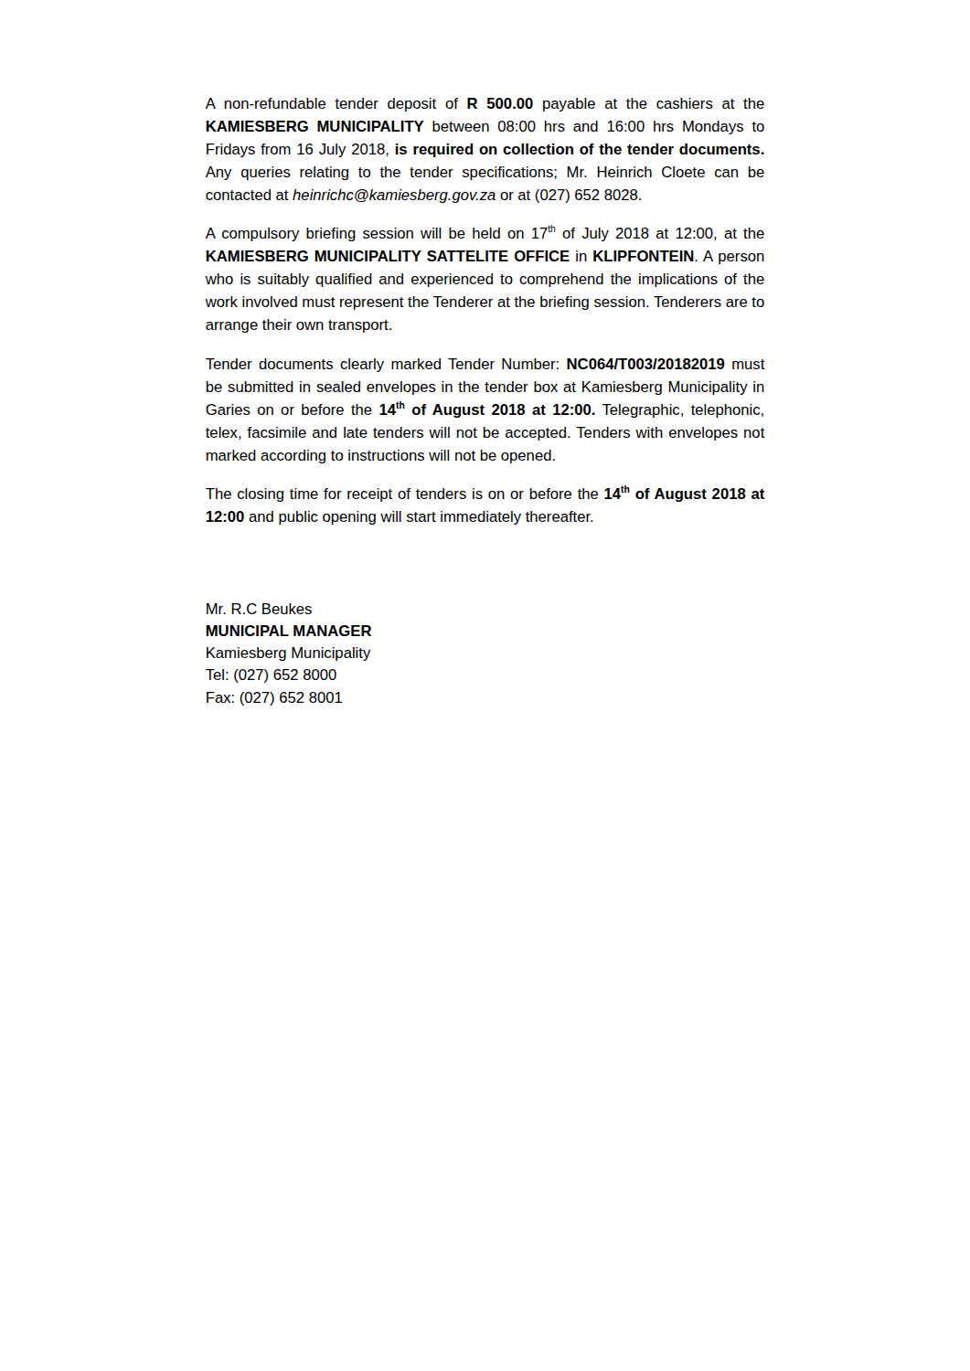A non-refundable tender deposit of R 500.00 payable at the cashiers at the KAMIESBERG MUNICIPALITY between 08:00 hrs and 16:00 hrs Mondays to Fridays from 16 July 2018, is required on collection of the tender documents. Any queries relating to the tender specifications; Mr. Heinrich Cloete can be contacted at heinrichc@kamiesberg.gov.za or at (027) 652 8028.
A compulsory briefing session will be held on 17th of July 2018 at 12:00, at the KAMIESBERG MUNICIPALITY SATTELITE OFFICE in KLIPFONTEIN. A person who is suitably qualified and experienced to comprehend the implications of the work involved must represent the Tenderer at the briefing session. Tenderers are to arrange their own transport.
Tender documents clearly marked Tender Number: NC064/T003/20182019 must be submitted in sealed envelopes in the tender box at Kamiesberg Municipality in Garies on or before the 14th of August 2018 at 12:00. Telegraphic, telephonic, telex, facsimile and late tenders will not be accepted. Tenders with envelopes not marked according to instructions will not be opened.
The closing time for receipt of tenders is on or before the 14th of August 2018 at 12:00 and public opening will start immediately thereafter.
Mr. R.C Beukes
MUNICIPAL MANAGER
Kamiesberg Municipality
Tel: (027) 652 8000
Fax: (027) 652 8001